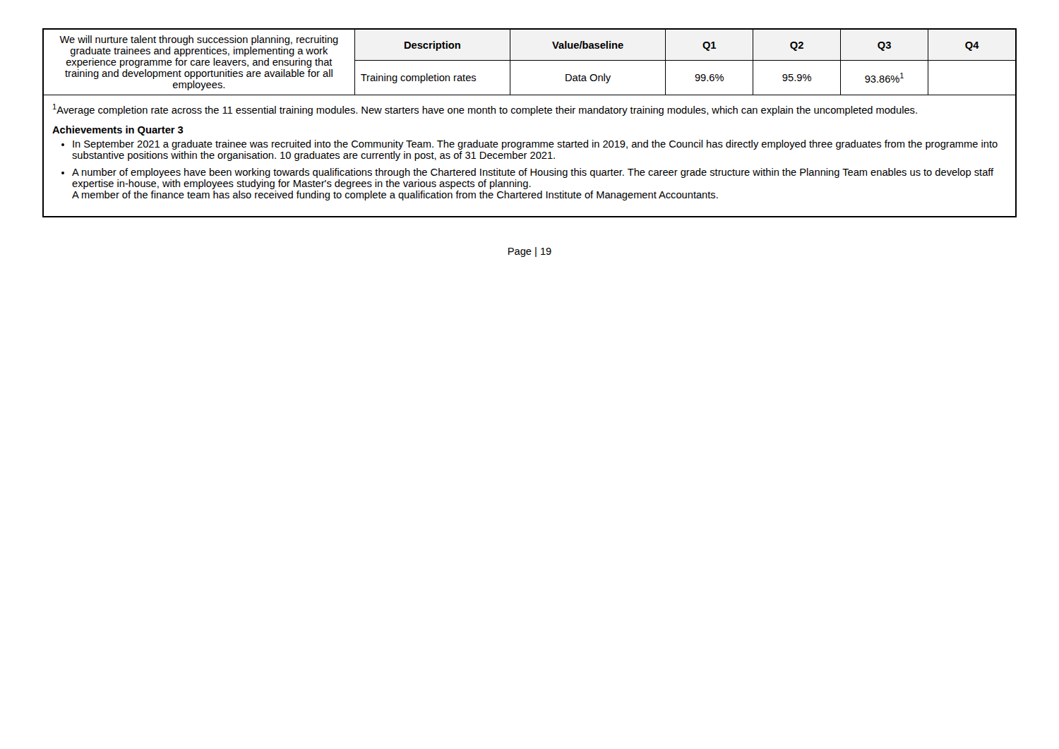| We will nurture talent through succession planning, recruiting graduate trainees and apprentices, implementing a work experience programme for care leavers, and ensuring that training and development opportunities are available for all employees. | Description | Value/baseline | Q1 | Q2 | Q3 | Q4 |
| Training completion rates | Data Only | 99.6% | 95.9% | 93.86% 1 | |
1Average completion rate across the 11 essential training modules. New starters have one month to complete their mandatory training modules, which can explain the uncompleted modules.
Achievements in Quarter 3
In September 2021 a graduate trainee was recruited into the Community Team. The graduate programme started in 2019, and the Council has directly employed three graduates from the programme into substantive positions within the organisation. 10 graduates are currently in post, as of 31 December 2021.
A number of employees have been working towards qualifications through the Chartered Institute of Housing this quarter. The career grade structure within the Planning Team enables us to develop staff expertise in-house, with employees studying for Master's degrees in the various aspects of planning.
A member of the finance team has also received funding to complete a qualification from the Chartered Institute of Management Accountants.
Page | 19